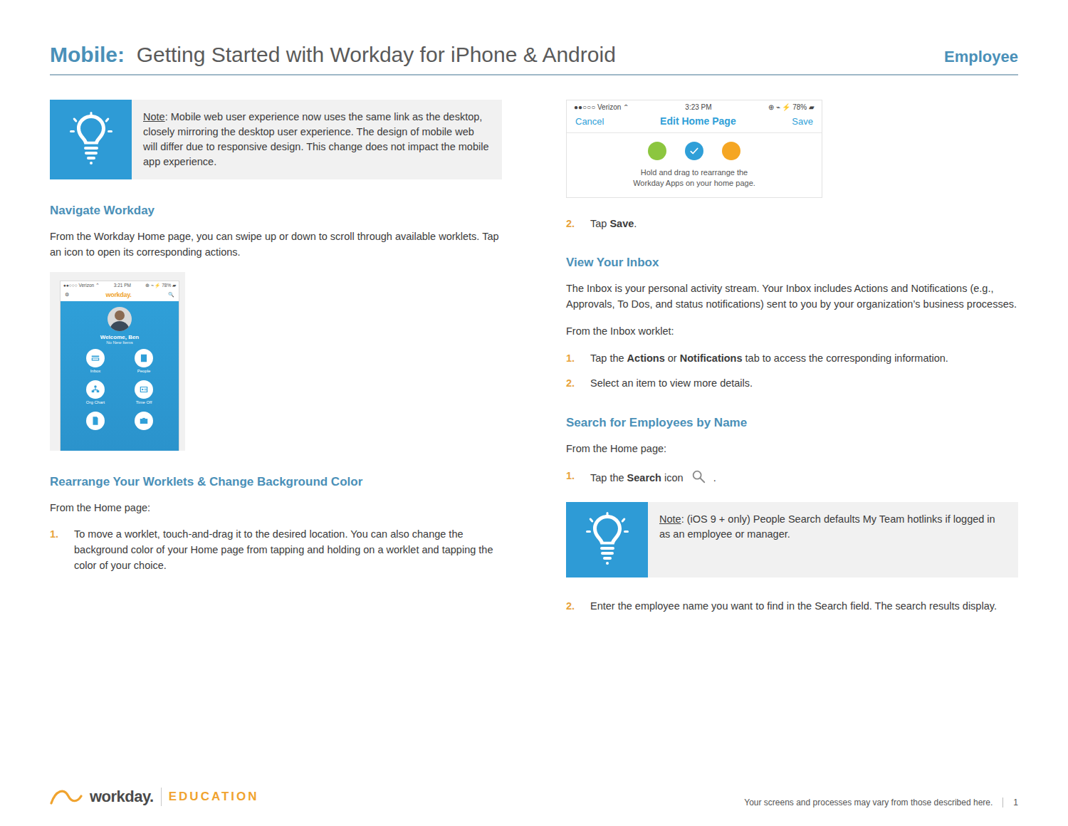Mobile: Getting Started with Workday for iPhone & Android
Employee
Note: Mobile web user experience now uses the same link as the desktop, closely mirroring the desktop user experience. The design of mobile web will differ due to responsive design. This change does not impact the mobile app experience.
Navigate Workday
From the Workday Home page, you can swipe up or down to scroll through available worklets. Tap an icon to open its corresponding actions.
●●○○○ Verizon ⌃ 3:21 PM ⊕ ⌁ ⚡ 78% ▰
⚙ workday. 🔍
Welcome, Ben
No New Items
Inbox
People
Org Chart
Time Off
Rearrange Your Worklets & Change Background Color
From the Home page:
To move a worklet, touch-and-drag it to the desired location. You can also change the background color of your Home page from tapping and holding on a worklet and tapping the color of your choice.
●●○○○ Verizon ⌃ 3:23 PM ⊕ ⌁ ⚡ 78% ▰
Cancel Edit Home Page Save
Hold and drag to rearrange the
Workday Apps on your home page.
Tap Save.
View Your Inbox
The Inbox is your personal activity stream. Your Inbox includes Actions and Notifications (e.g., Approvals, To Dos, and status notifications) sent to you by your organization’s business processes.
From the Inbox worklet:
Tap the Actions or Notifications tab to access the corresponding information.
Select an item to view more details.
Search for Employees by Name
From the Home page:
Tap the Search icon .
Note: (iOS 9 + only) People Search defaults My Team hotlinks if logged in as an employee or manager.
Enter the employee name you want to find in the Search field. The search results display.
workday. EDUCATION
Your screens and processes may vary from those described here. 1